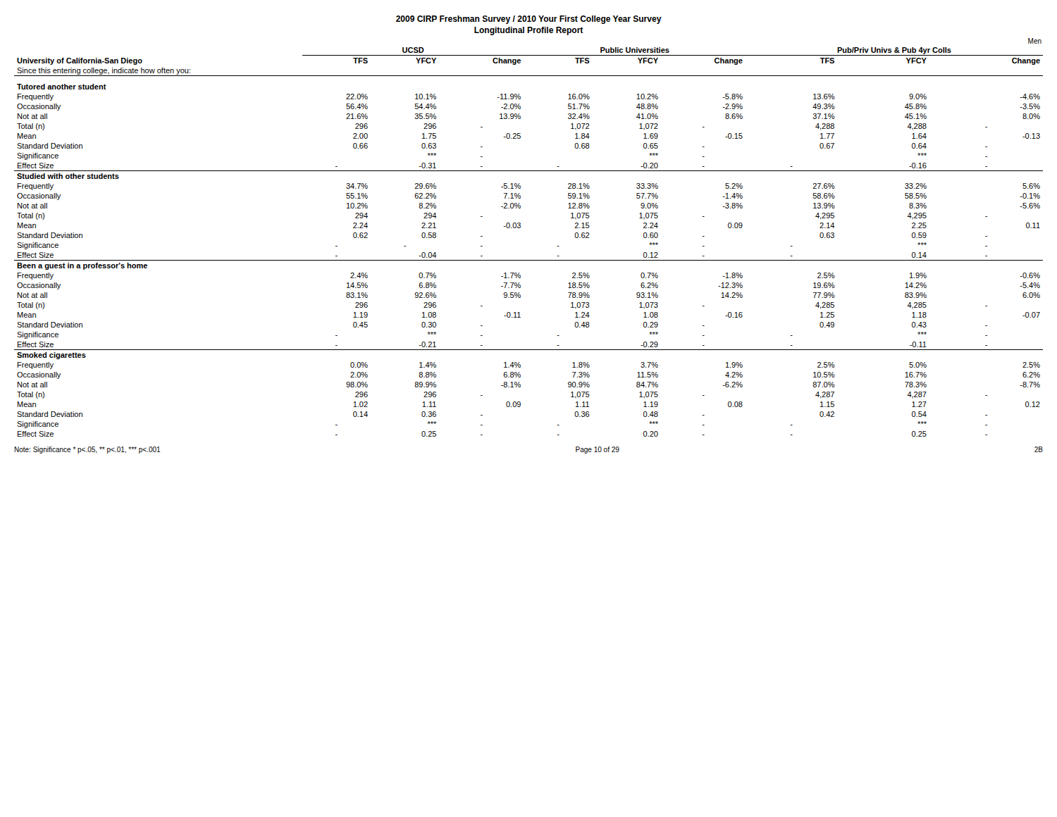2009 CIRP Freshman Survey / 2010 Your First College Year Survey
Longitudinal Profile Report
Men
| | UCSD | Public Universities | Pub/Priv Univs & Pub 4yr Colls |
| --- | --- | --- | --- |
| University of California-San Diego | TFS | YFCY | Change | TFS | YFCY | Change | TFS | YFCY | Change |
| Since this entering college, indicate how often you: | |
| Tutored another student | |
| Frequently | 22.0% | 10.1% | -11.9% | 16.0% | 10.2% | -5.8% | 13.6% | 9.0% | -4.6% |
| Occasionally | 56.4% | 54.4% | -2.0% | 51.7% | 48.8% | -2.9% | 49.3% | 45.8% | -3.5% |
| Not at all | 21.6% | 35.5% | 13.9% | 32.4% | 41.0% | 8.6% | 37.1% | 45.1% | 8.0% |
| Total (n) | 296 | 296 | - | 1,072 | 1,072 | - | 4,288 | 4,288 | - |
| Mean | 2.00 | 1.75 | -0.25 | 1.84 | 1.69 | -0.15 | 1.77 | 1.64 | -0.13 |
| Standard Deviation | 0.66 | 0.63 | - | 0.68 | 0.65 | - | 0.67 | 0.64 | - |
| Significance | | *** | - | | *** | - | | *** | - |
| Effect Size | - | -0.31 | - | - | -0.20 | - | - | -0.16 | - |
| Studied with other students | |
| Frequently | 34.7% | 29.6% | -5.1% | 28.1% | 33.3% | 5.2% | 27.6% | 33.2% | 5.6% |
| Occasionally | 55.1% | 62.2% | 7.1% | 59.1% | 57.7% | -1.4% | 58.6% | 58.5% | -0.1% |
| Not at all | 10.2% | 8.2% | -2.0% | 12.8% | 9.0% | -3.8% | 13.9% | 8.3% | -5.6% |
| Total (n) | 294 | 294 | - | 1,075 | 1,075 | - | 4,295 | 4,295 | - |
| Mean | 2.24 | 2.21 | -0.03 | 2.15 | 2.24 | 0.09 | 2.14 | 2.25 | 0.11 |
| Standard Deviation | 0.62 | 0.58 | - | 0.62 | 0.60 | - | 0.63 | 0.59 | - |
| Significance | - | - | - | - | *** | - | - | *** | - |
| Effect Size | - | -0.04 | - | - | 0.12 | - | - | 0.14 | - |
| Been a guest in a professor's home | |
| Frequently | 2.4% | 0.7% | -1.7% | 2.5% | 0.7% | -1.8% | 2.5% | 1.9% | -0.6% |
| Occasionally | 14.5% | 6.8% | -7.7% | 18.5% | 6.2% | -12.3% | 19.6% | 14.2% | -5.4% |
| Not at all | 83.1% | 92.6% | 9.5% | 78.9% | 93.1% | 14.2% | 77.9% | 83.9% | 6.0% |
| Total (n) | 296 | 296 | - | 1,073 | 1,073 | - | 4,285 | 4,285 | - |
| Mean | 1.19 | 1.08 | -0.11 | 1.24 | 1.08 | -0.16 | 1.25 | 1.18 | -0.07 |
| Standard Deviation | 0.45 | 0.30 | - | 0.48 | 0.29 | - | 0.49 | 0.43 | - |
| Significance | - | *** | - | - | *** | - | - | *** | - |
| Effect Size | - | -0.21 | - | - | -0.29 | - | - | -0.11 | - |
| Smoked cigarettes | |
| Frequently | 0.0% | 1.4% | 1.4% | 1.8% | 3.7% | 1.9% | 2.5% | 5.0% | 2.5% |
| Occasionally | 2.0% | 8.8% | 6.8% | 7.3% | 11.5% | 4.2% | 10.5% | 16.7% | 6.2% |
| Not at all | 98.0% | 89.9% | -8.1% | 90.9% | 84.7% | -6.2% | 87.0% | 78.3% | -8.7% |
| Total (n) | 296 | 296 | - | 1,075 | 1,075 | - | 4,287 | 4,287 | - |
| Mean | 1.02 | 1.11 | 0.09 | 1.11 | 1.19 | 0.08 | 1.15 | 1.27 | 0.12 |
| Standard Deviation | 0.14 | 0.36 | - | 0.36 | 0.48 | - | 0.42 | 0.54 | - |
| Significance | - | *** | - | - | *** | - | - | *** | - |
| Effect Size | - | 0.25 | - | - | 0.20 | - | - | 0.25 | - |
Note: Significance * p<.05, ** p<.01, *** p<.001
Page 10 of 29
2B